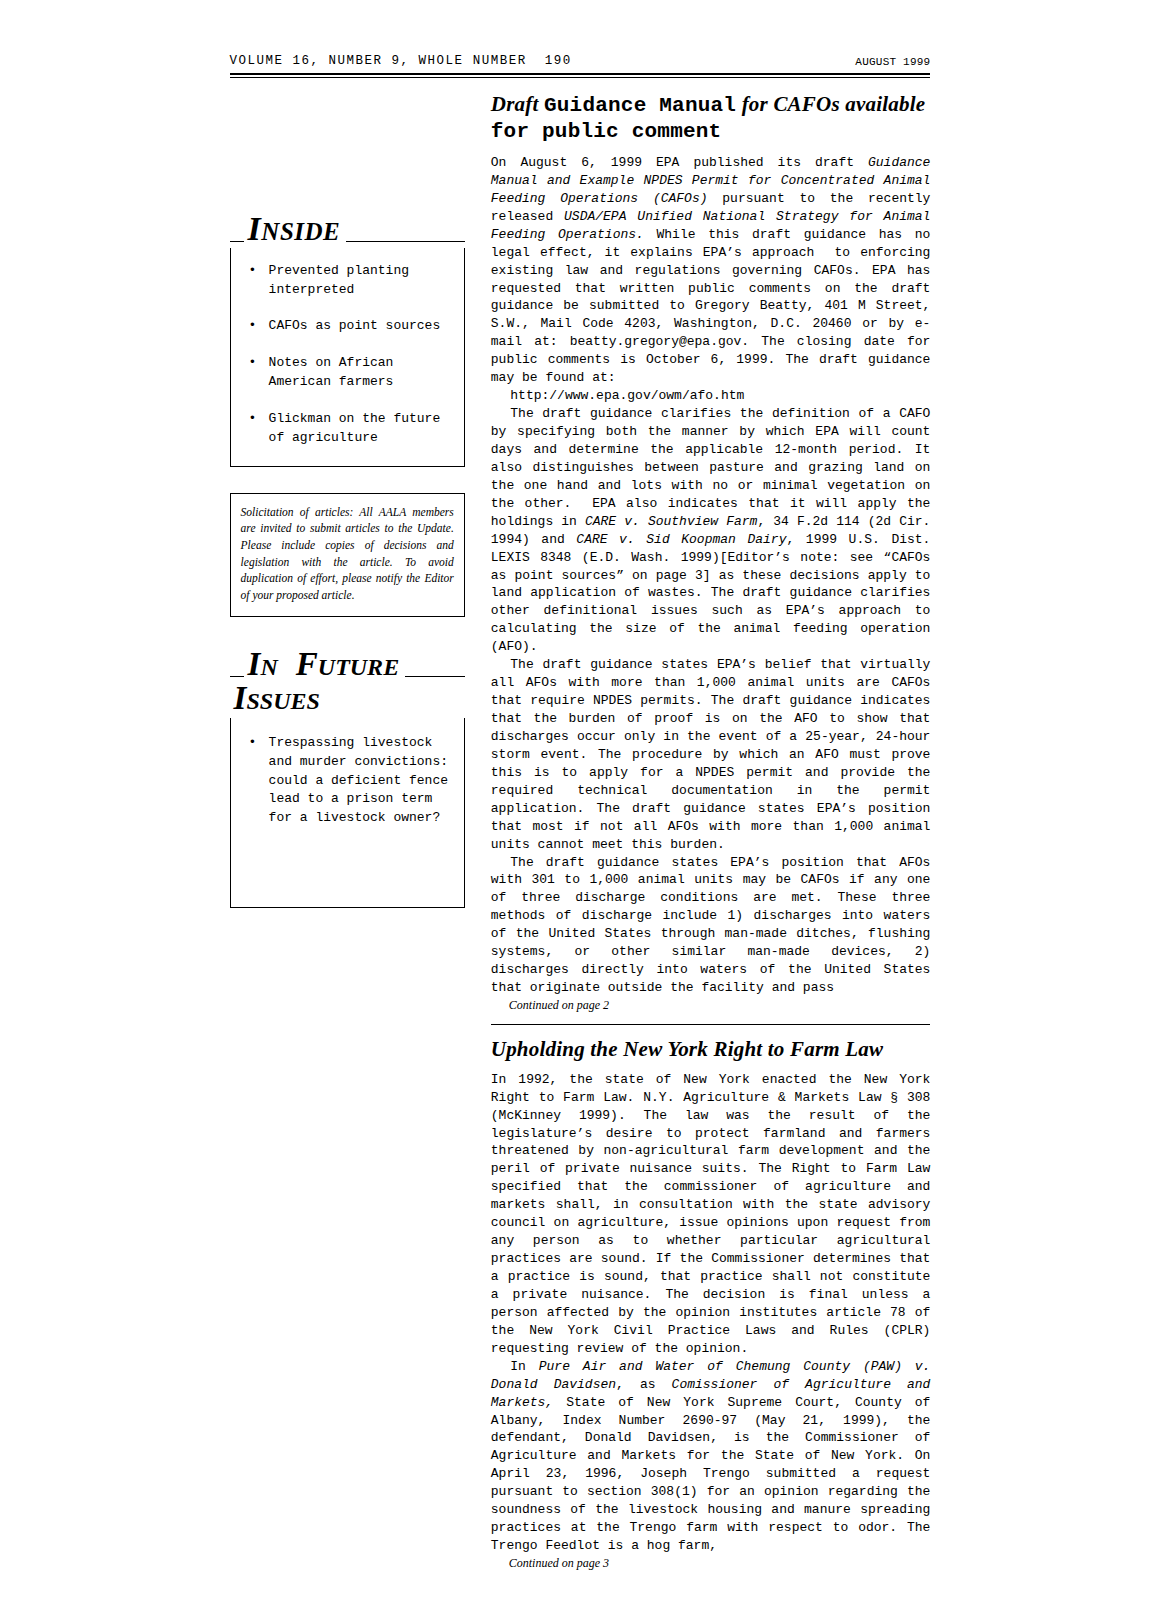VOLUME 16, NUMBER 9, WHOLE NUMBER 190
AUGUST 1999
INSIDE
Prevented planting interpreted
CAFOs as point sources
Notes on African American farmers
Glickman on the future of agriculture
Solicitation of articles: All AALA members are invited to submit articles to the Update. Please include copies of decisions and legislation with the article. To avoid duplication of effort, please notify the Editor of your proposed article.
IN FUTURE
ISSUES
Trespassing livestock and murder convictions: could a deficient fence lead to a prison term for a livestock owner?
Draft Guidance Manual for CAFOs available for public comment
On August 6, 1999 EPA published its draft Guidance Manual and Example NPDES Permit for Concentrated Animal Feeding Operations (CAFOs) pursuant to the recently released USDA/EPA Unified National Strategy for Animal Feeding Operations. While this draft guidance has no legal effect, it explains EPA’s approach to enforcing existing law and regulations governing CAFOs. EPA has requested that written public comments on the draft guidance be submitted to Gregory Beatty, 401 M Street, S.W., Mail Code 4203, Washington, D.C. 20460 or by e-mail at: beatty.gregory@epa.gov. The closing date for public comments is October 6, 1999. The draft guidance may be found at:
http://www.epa.gov/owm/afo.htm
The draft guidance clarifies the definition of a CAFO by specifying both the manner by which EPA will count days and determine the applicable 12-month period. It also distinguishes between pasture and grazing land on the one hand and lots with no or minimal vegetation on the other. EPA also indicates that it will apply the holdings in CARE v. Southview Farm, 34 F.2d 114 (2d Cir. 1994) and CARE v. Sid Koopman Dairy, 1999 U.S. Dist. LEXIS 8348 (E.D. Wash. 1999)[Editor’s note: see “CAFOs as point sources” on page 3] as these decisions apply to land application of wastes. The draft guidance clarifies other definitional issues such as EPA’s approach to calculating the size of the animal feeding operation (AFO).
The draft guidance states EPA’s belief that virtually all AFOs with more than 1,000 animal units are CAFOs that require NPDES permits. The draft guidance indicates that the burden of proof is on the AFO to show that discharges occur only in the event of a 25-year, 24-hour storm event. The procedure by which an AFO must prove this is to apply for a NPDES permit and provide the required technical documentation in the permit application. The draft guidance states EPA’s position that most if not all AFOs with more than 1,000 animal units cannot meet this burden.
The draft guidance states EPA’s position that AFOs with 301 to 1,000 animal units may be CAFOs if any one of three discharge conditions are met. These three methods of discharge include 1) discharges into waters of the United States through man-made ditches, flushing systems, or other similar man-made devices, 2) discharges directly into waters of the United States that originate outside the facility and pass
Continued on page 2
Upholding the New York Right to Farm Law
In 1992, the state of New York enacted the New York Right to Farm Law. N.Y. Agriculture & Markets Law § 308 (McKinney 1999). The law was the result of the legislature’s desire to protect farmland and farmers threatened by non-agricultural farm development and the peril of private nuisance suits. The Right to Farm Law specified that the commissioner of agriculture and markets shall, in consultation with the state advisory council on agriculture, issue opinions upon request from any person as to whether particular agricultural practices are sound. If the Commissioner determines that a practice is sound, that practice shall not constitute a private nuisance. The decision is final unless a person affected by the opinion institutes article 78 of the New York Civil Practice Laws and Rules (CPLR) requesting review of the opinion.
In Pure Air and Water of Chemung County (PAW) v. Donald Davidsen, as Comissioner of Agriculture and Markets, State of New York Supreme Court, County of Albany, Index Number 2690-97 (May 21, 1999), the defendant, Donald Davidsen, is the Commissioner of Agriculture and Markets for the State of New York. On April 23, 1996, Joseph Trengo submitted a request pursuant to section 308(1) for an opinion regarding the soundness of the livestock housing and manure spreading practices at the Trengo farm with respect to odor. The Trengo Feedlot is a hog farm,
Continued on page 3